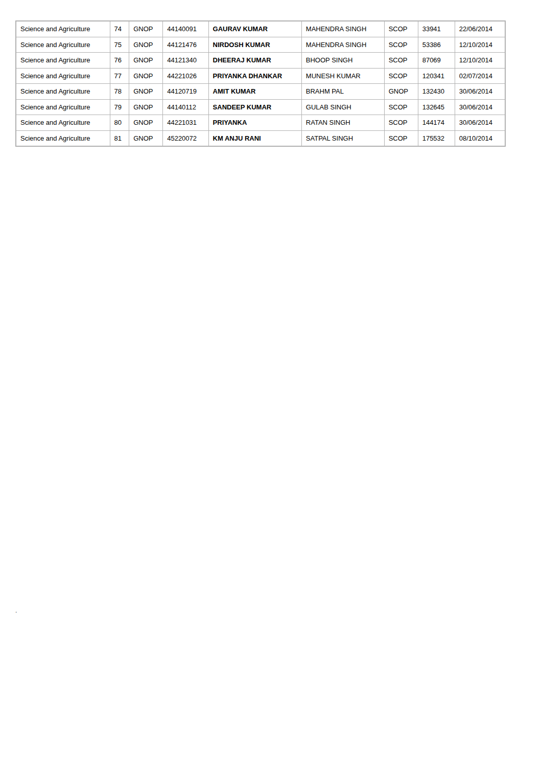| Science and Agriculture | 74 | GNOP | 44140091 | GAURAV KUMAR | MAHENDRA SINGH | SCOP | 33941 | 22/06/2014 |
| Science and Agriculture | 75 | GNOP | 44121476 | NIRDOSH KUMAR | MAHENDRA SINGH | SCOP | 53386 | 12/10/2014 |
| Science and Agriculture | 76 | GNOP | 44121340 | DHEERAJ KUMAR | BHOOP SINGH | SCOP | 87069 | 12/10/2014 |
| Science and Agriculture | 77 | GNOP | 44221026 | PRIYANKA DHANKAR | MUNESH KUMAR | SCOP | 120341 | 02/07/2014 |
| Science and Agriculture | 78 | GNOP | 44120719 | AMIT KUMAR | BRAHM PAL | GNOP | 132430 | 30/06/2014 |
| Science and Agriculture | 79 | GNOP | 44140112 | SANDEEP KUMAR | GULAB SINGH | SCOP | 132645 | 30/06/2014 |
| Science and Agriculture | 80 | GNOP | 44221031 | PRIYANKA | RATAN SINGH | SCOP | 144174 | 30/06/2014 |
| Science and Agriculture | 81 | GNOP | 45220072 | KM ANJU RANI | SATPAL SINGH | SCOP | 175532 | 08/10/2014 |
.